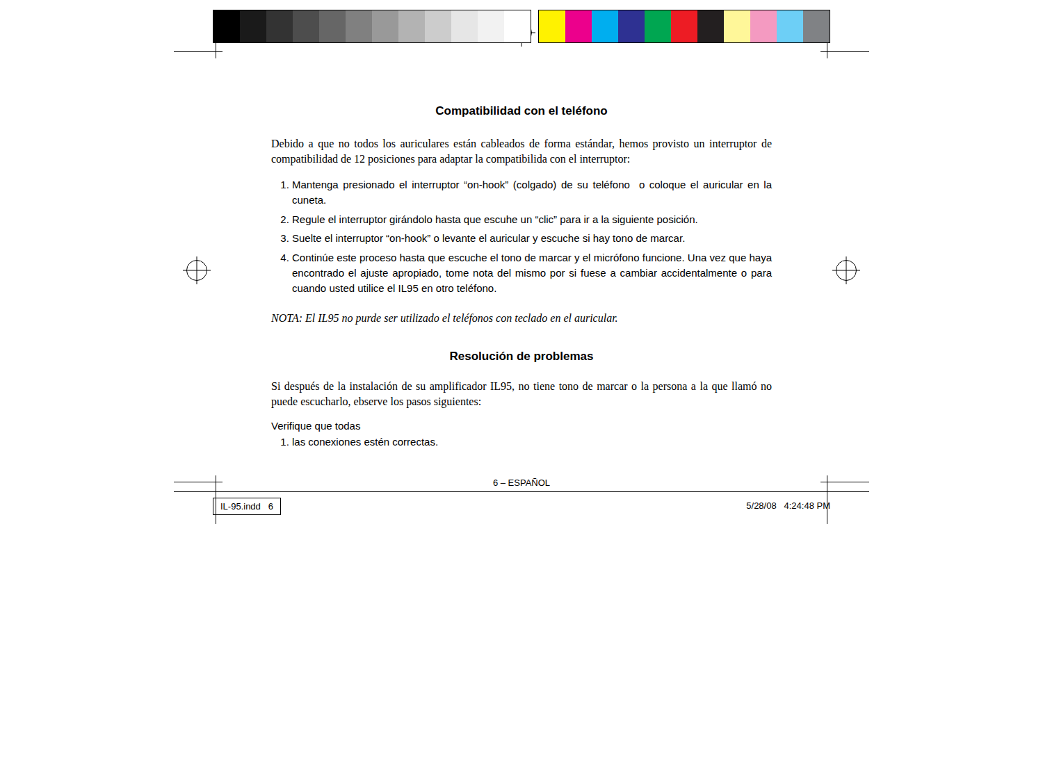Compatibilidad con el teléfono
Debido a que no todos los auriculares están cableados de forma estándar, hemos provisto un interruptor de compatibilidad de 12 posiciones para adaptar la compatibilida con el interruptor:
Mantenga presionado el interruptor “on-hook” (colgado) de su teléfono o coloque el auricular en la cuneta.
Regule el interruptor girándolo hasta que escuhe un “clic” para ir a la siguiente posición.
Suelte el interruptor “on-hook” o levante el auricular y escuche si hay tono de marcar.
Continúe este proceso hasta que escuche el tono de marcar y el micrófono funcione. Una vez que haya encontrado el ajuste apropiado, tome nota del mismo por si fuese a cambiar accidentalmente o para cuando usted utilice el IL95 en otro teléfono.
NOTA: El IL95 no purde ser utilizado el teléfonos con teclado en el auricular.
Resolución de problemas
Si después de la instalación de su amplificador IL95, no tiene tono de marcar o la persona a la que llamó no puede escucharlo, ebserve los pasos siguientes:
Verifique que todas
las conexiones estén correctas.
6 – ESPAÑOL
IL-95.indd 6
5/28/08 4:24:48 PM